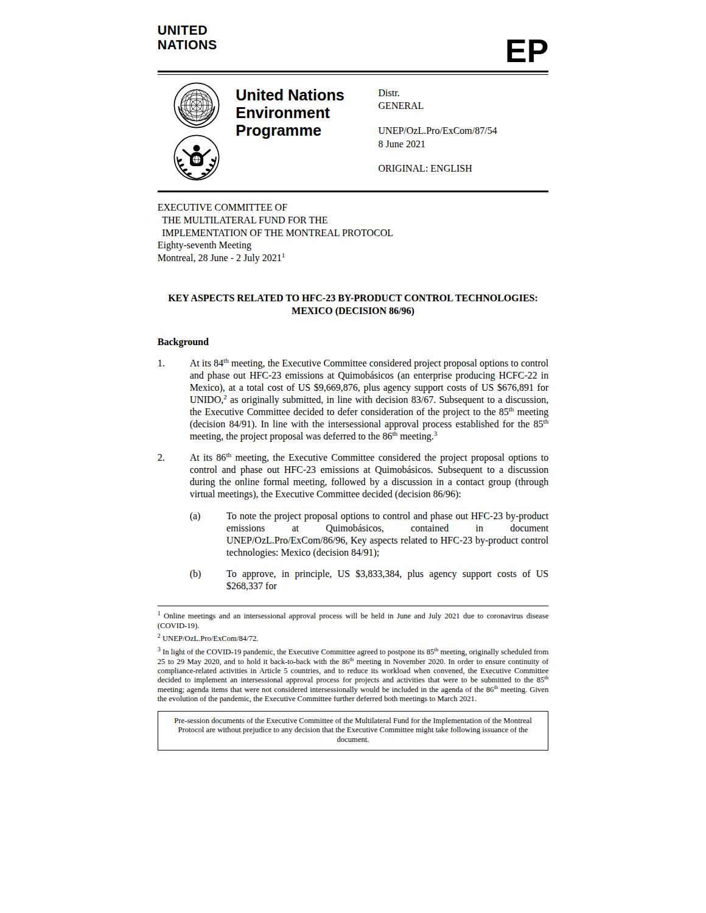UNITED
NATIONS
EP
United Nations
Environment
Programme
Distr.
GENERAL
UNEP/OzL.Pro/ExCom/87/54
8 June 2021
ORIGINAL: ENGLISH
EXECUTIVE COMMITTEE OF
THE MULTILATERAL FUND FOR THE
IMPLEMENTATION OF THE MONTREAL PROTOCOL
Eighty-seventh Meeting
Montreal, 28 June - 2 July 20211
Key aspects related to HFC-23 by-product control technologies:
Mexico (decision 86/96)
Background
1.
At its 84th meeting, the Executive Committee considered project proposal options to control and phase out HFC-23 emissions at Quimobásicos (an enterprise producing HCFC-22 in Mexico), at a total cost of US $9,669,876, plus agency support costs of US $676,891 for UNIDO,2 as originally submitted, in line with decision 83/67. Subsequent to a discussion, the Executive Committee decided to defer consideration of the project to the 85th meeting (decision 84/91). In line with the intersessional approval process established for the 85th meeting, the project proposal was deferred to the 86th meeting.3
2.
At its 86th meeting, the Executive Committee considered the project proposal options to control and phase out HFC-23 emissions at Quimobásicos. Subsequent to a discussion during the online formal meeting, followed by a discussion in a contact group (through virtual meetings), the Executive Committee decided (decision 86/96):
(a)
To note the project proposal options to control and phase out HFC-23 by-product emissions at Quimobásicos, contained in document UNEP/OzL.Pro/ExCom/86/96, Key aspects related to HFC-23 by-product control technologies: Mexico (decision 84/91);
(b)
To approve, in principle, US $3,833,384, plus agency support costs of US $268,337 for
1 Online meetings and an intersessional approval process will be held in June and July 2021 due to coronavirus disease (COVID-19).
2 UNEP/OzL.Pro/ExCom/84/72.
3 In light of the COVID-19 pandemic, the Executive Committee agreed to postpone its 85th meeting, originally scheduled from 25 to 29 May 2020, and to hold it back-to-back with the 86th meeting in November 2020. In order to ensure continuity of compliance-related activities in Article 5 countries, and to reduce its workload when convened, the Executive Committee decided to implement an intersessional approval process for projects and activities that were to be submitted to the 85th meeting; agenda items that were not considered intersessionally would be included in the agenda of the 86th meeting. Given the evolution of the pandemic, the Executive Committee further deferred both meetings to March 2021.
Pre-session documents of the Executive Committee of the Multilateral Fund for the Implementation of the Montreal Protocol are without prejudice to any decision that the Executive Committee might take following issuance of the document.